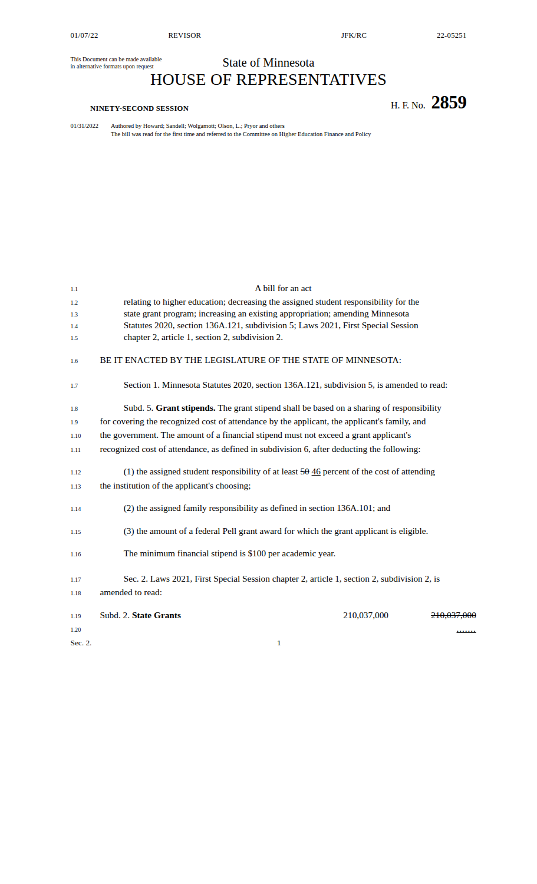01/07/22 REVISOR JFK/RC 22-05251
This Document can be made available
in alternative formats upon request
State of Minnesota
HOUSE OF REPRESENTATIVES
NINETY-SECOND SESSION
H. F. No. 2859
01/31/2022
Authored by Howard; Sandell; Wolgamott; Olson, L.; Pryor and others
The bill was read for the first time and referred to the Committee on Higher Education Finance and Policy
1.1
A bill for an act
1.2
relating to higher education; decreasing the assigned student responsibility for the
1.3
state grant program; increasing an existing appropriation; amending Minnesota
1.4
Statutes 2020, section 136A.121, subdivision 5; Laws 2021, First Special Session
1.5
chapter 2, article 1, section 2, subdivision 2.
1.6
BE IT ENACTED BY THE LEGISLATURE OF THE STATE OF MINNESOTA:
1.7
Section 1. Minnesota Statutes 2020, section 136A.121, subdivision 5, is amended to read:
1.8
Subd. 5. Grant stipends. The grant stipend shall be based on a sharing of responsibility
1.9
for covering the recognized cost of attendance by the applicant, the applicant's family, and
1.10
the government. The amount of a financial stipend must not exceed a grant applicant's
1.11
recognized cost of attendance, as defined in subdivision 6, after deducting the following:
1.12
(1) the assigned student responsibility of at least 50 46 percent of the cost of attending
1.13
the institution of the applicant's choosing;
1.14
(2) the assigned family responsibility as defined in section 136A.101; and
1.15
(3) the amount of a federal Pell grant award for which the grant applicant is eligible.
1.16
The minimum financial stipend is $100 per academic year.
1.17
Sec. 2. Laws 2021, First Special Session chapter 2, article 1, section 2, subdivision 2, is
1.18
amended to read:
1.19
Subd. 2. State Grants 210,037,000 210,037,000
1.20
.......
Sec. 2.
1